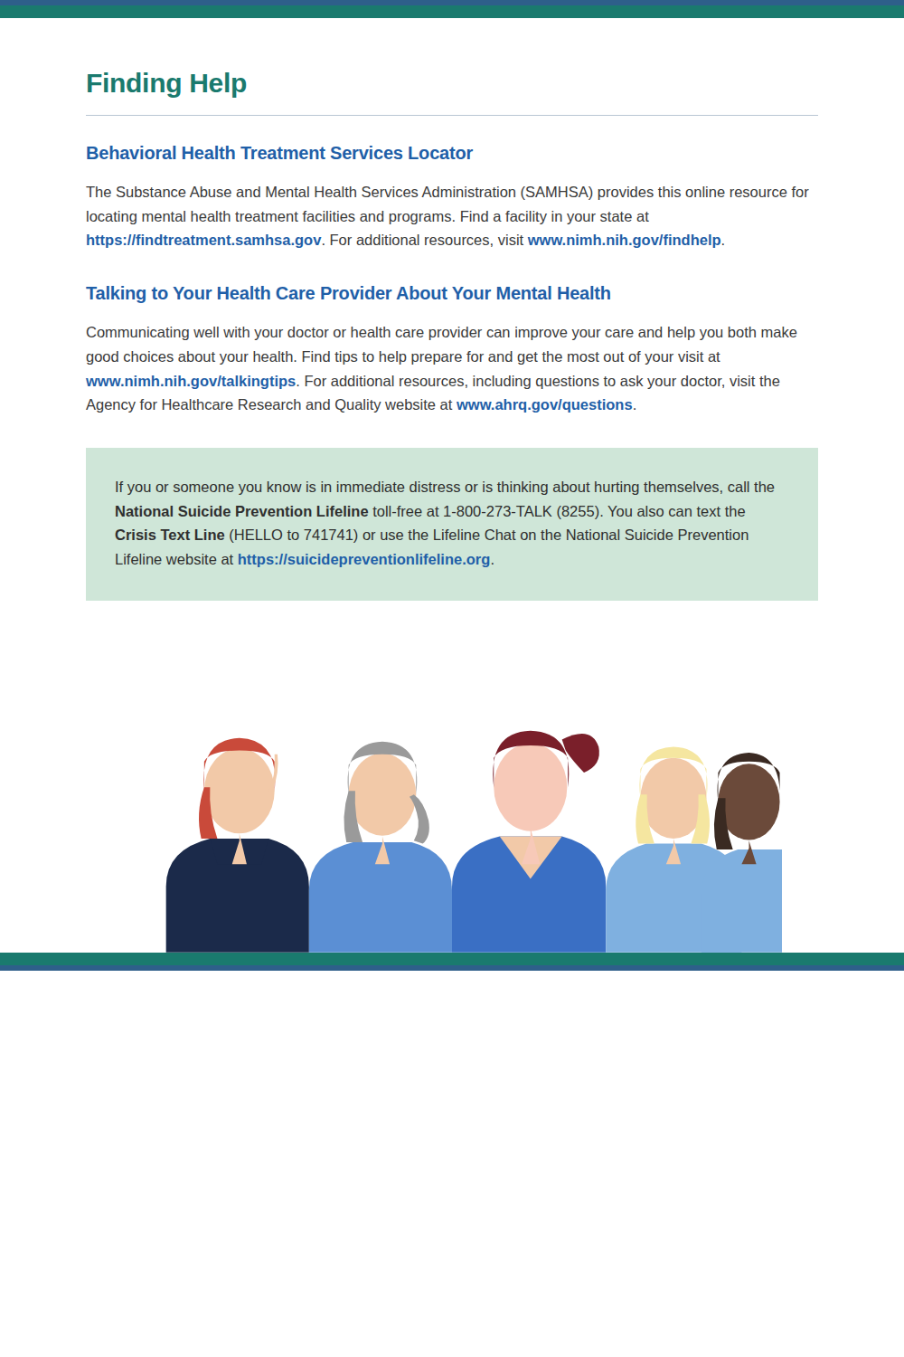Finding Help
Behavioral Health Treatment Services Locator
The Substance Abuse and Mental Health Services Administration (SAMHSA) provides this online resource for locating mental health treatment facilities and programs. Find a facility in your state at https://findtreatment.samhsa.gov. For additional resources, visit www.nimh.nih.gov/findhelp.
Talking to Your Health Care Provider About Your Mental Health
Communicating well with your doctor or health care provider can improve your care and help you both make good choices about your health. Find tips to help prepare for and get the most out of your visit at www.nimh.nih.gov/talkingtips. For additional resources, including questions to ask your doctor, visit the Agency for Healthcare Research and Quality website at www.ahrq.gov/questions.
If you or someone you know is in immediate distress or is thinking about hurting themselves, call the National Suicide Prevention Lifeline toll-free at 1-800-273-TALK (8255). You also can text the Crisis Text Line (HELLO to 741741) or use the Lifeline Chat on the National Suicide Prevention Lifeline website at https://suicidepreventionlifeline.org.